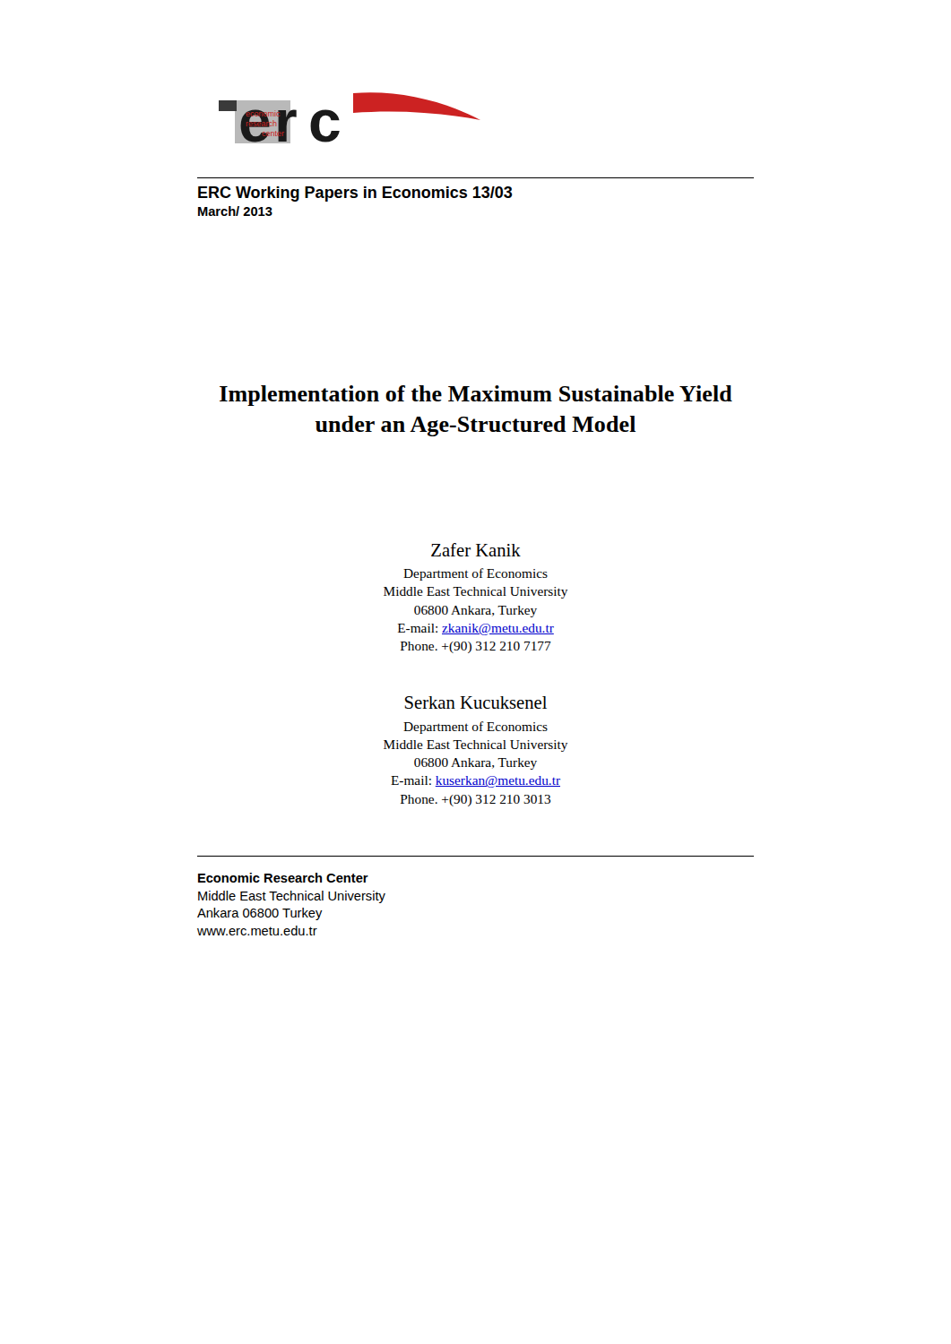e r c economic research center
ERC Working Papers in Economics 13/03 March/ 2013
Implementation of the Maximum Sustainable Yield
under an Age-Structured Model
Zafer Kanik
Department of Economics
Middle East Technical University
06800 Ankara, Turkey
E-mail: zkanik@metu.edu.tr
Phone. +(90) 312 210 7177
Serkan Kucuksenel
Department of Economics
Middle East Technical University
06800 Ankara, Turkey
E-mail: kuserkan@metu.edu.tr
Phone. +(90) 312 210 3013
Economic Research Center
Middle East Technical University
Ankara 06800 Turkey
www.erc.metu.edu.tr